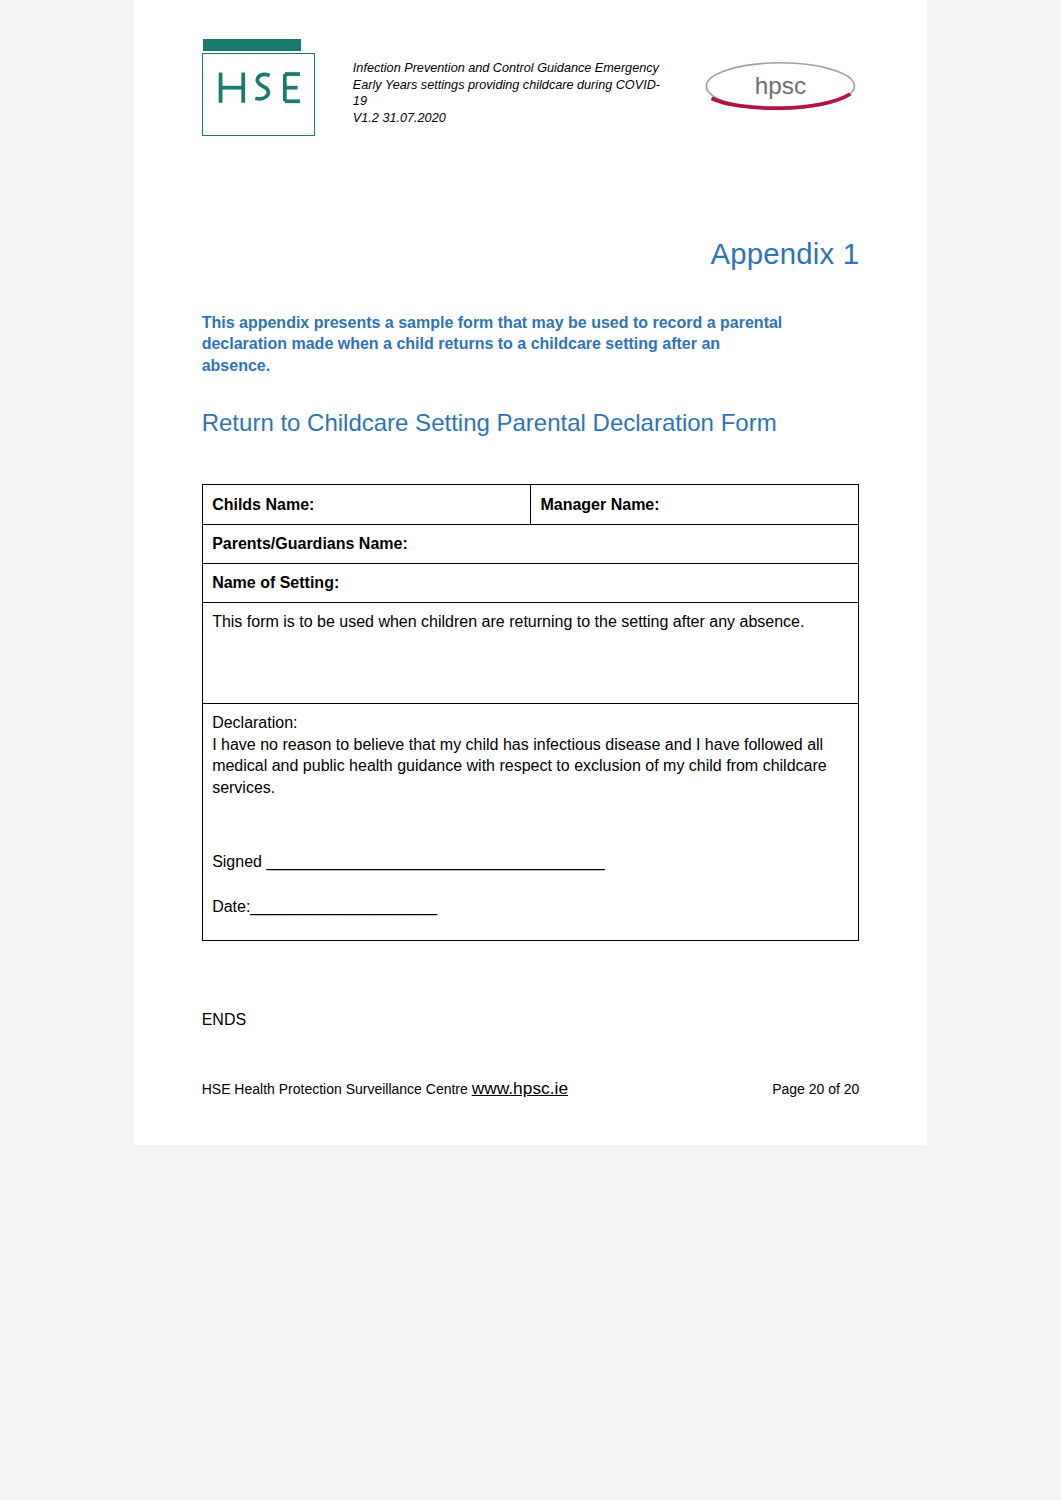Infection Prevention and Control Guidance Emergency Early Years settings providing childcare during COVID-19
V1.2 31.07.2020
hpsc
Appendix 1
This appendix presents a sample form that may be used to record a parental declaration made when a child returns to a childcare setting after an absence.
Return to Childcare Setting Parental Declaration Form
| Childs Name: | Manager Name: |
| Parents/Guardians Name: |
| Name of Setting: |
| This form is to be used when children are returning to the setting after any absence. |
| Declaration: I have no reason to believe that my child has infectious disease and I have followed all medical and public health guidance with respect to exclusion of my child from childcare services. Signed ______________________________________ Date:_____________________ |
ENDS
HSE Health Protection Surveillance Centre www.hpsc.ie
Page 20 of 20